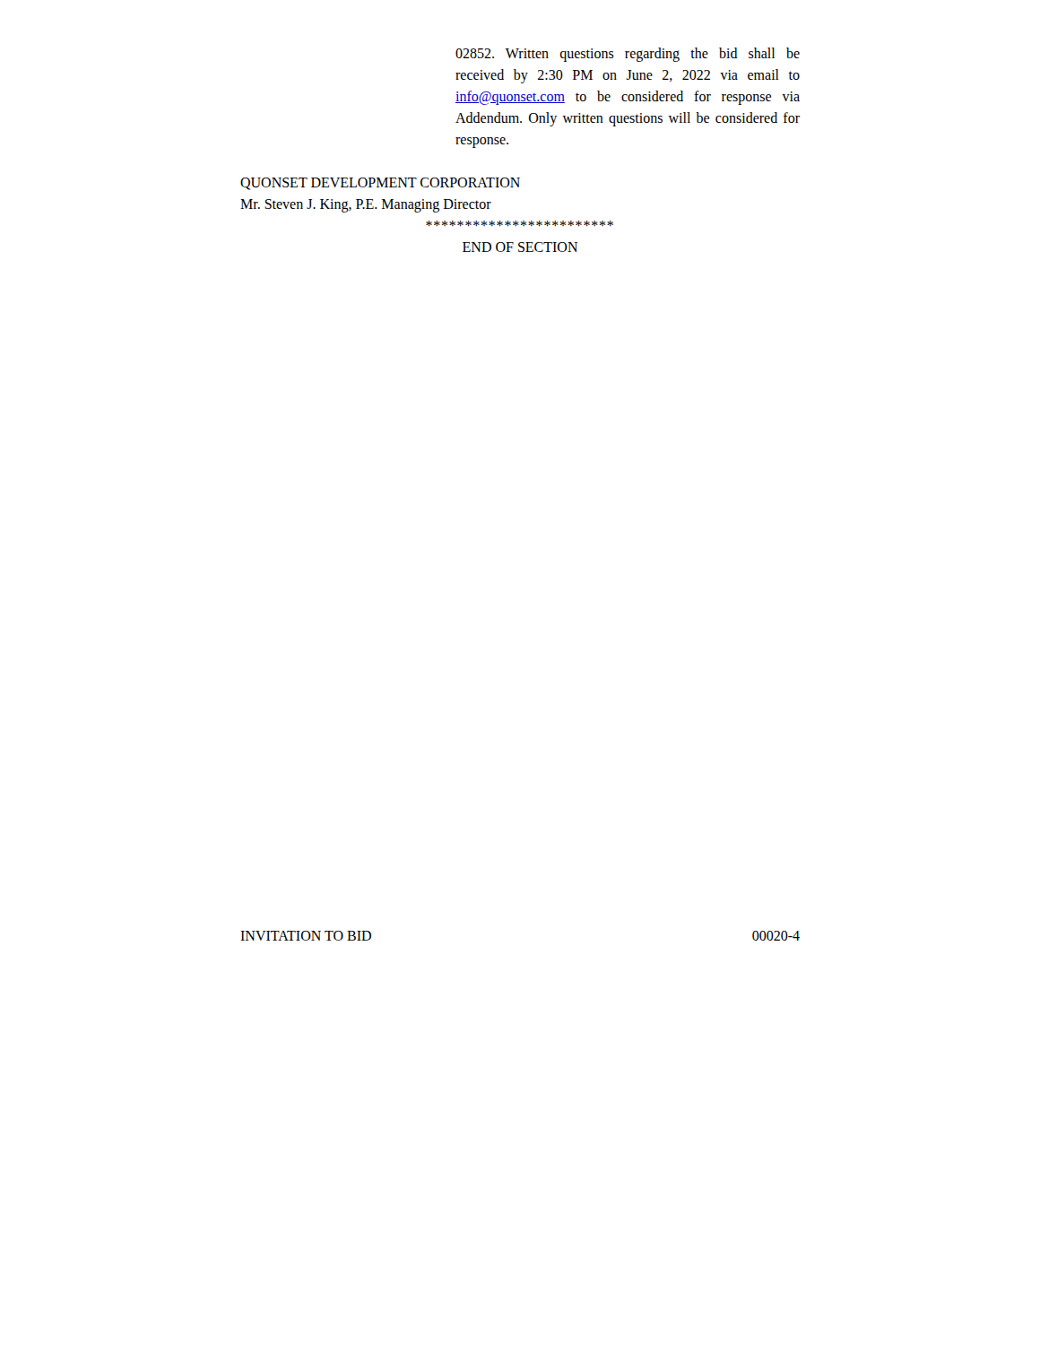02852. Written questions regarding the bid shall be received by 2:30 PM on June 2, 2022 via email to info@quonset.com to be considered for response via Addendum. Only written questions will be considered for response.
QUONSET DEVELOPMENT CORPORATION
Mr. Steven J. King, P.E. Managing Director
************************
END OF SECTION
INVITATION TO BID 00020-4